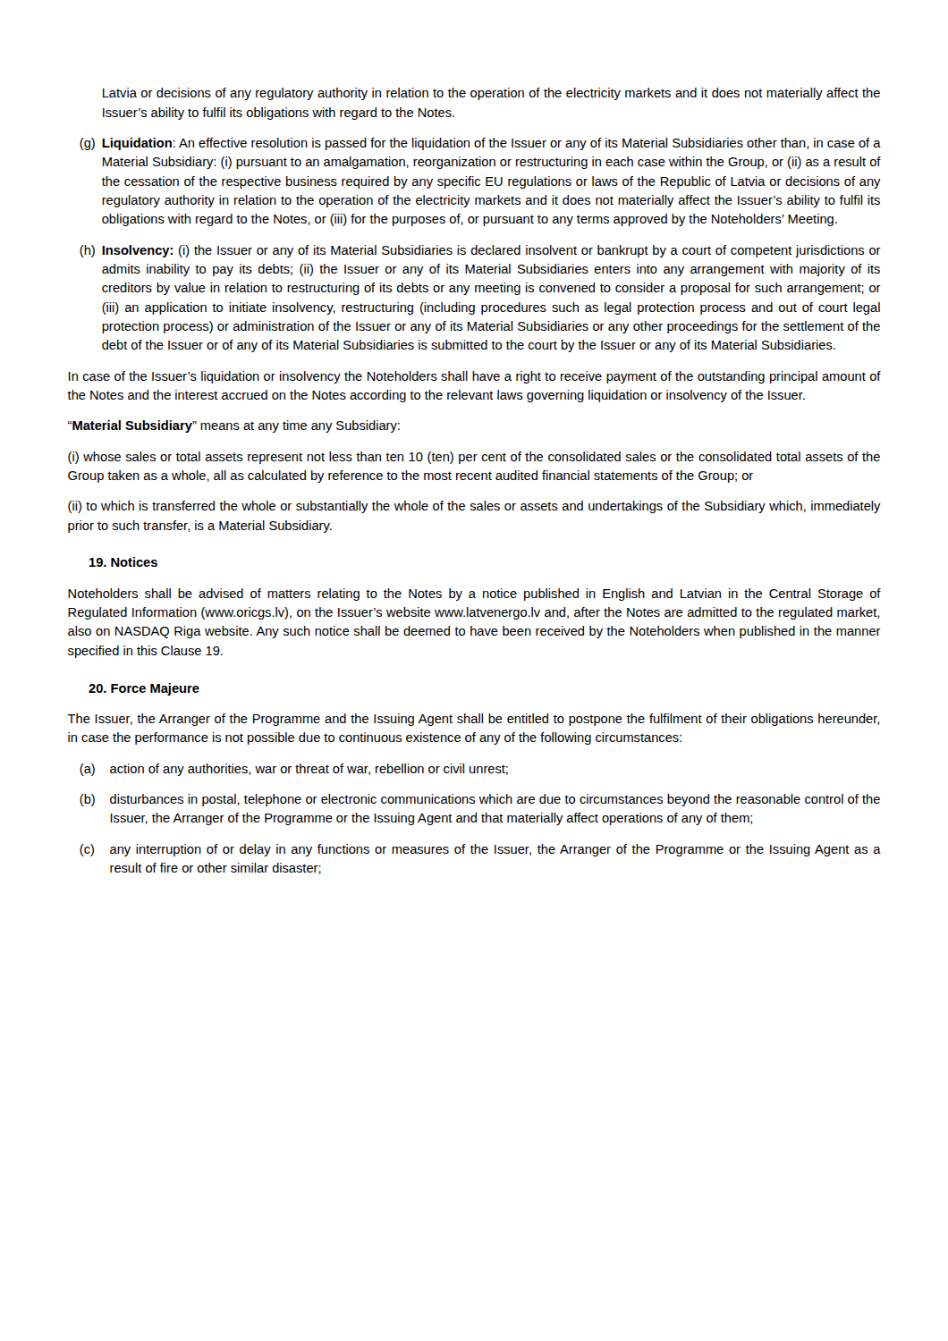Latvia or decisions of any regulatory authority in relation to the operation of the electricity markets and it does not materially affect the Issuer’s ability to fulfil its obligations with regard to the Notes.
(g)
Liquidation: An effective resolution is passed for the liquidation of the Issuer or any of its Material Subsidiaries other than, in case of a Material Subsidiary: (i) pursuant to an amalgamation, reorganization or restructuring in each case within the Group, or (ii) as a result of the cessation of the respective business required by any specific EU regulations or laws of the Republic of Latvia or decisions of any regulatory authority in relation to the operation of the electricity markets and it does not materially affect the Issuer’s ability to fulfil its obligations with regard to the Notes, or (iii) for the purposes of, or pursuant to any terms approved by the Noteholders’ Meeting.
(h)
Insolvency: (i) the Issuer or any of its Material Subsidiaries is declared insolvent or bankrupt by a court of competent jurisdictions or admits inability to pay its debts; (ii) the Issuer or any of its Material Subsidiaries enters into any arrangement with majority of its creditors by value in relation to restructuring of its debts or any meeting is convened to consider a proposal for such arrangement; or (iii) an application to initiate insolvency, restructuring (including procedures such as legal protection process and out of court legal protection process) or administration of the Issuer or any of its Material Subsidiaries or any other proceedings for the settlement of the debt of the Issuer or of any of its Material Subsidiaries is submitted to the court by the Issuer or any of its Material Subsidiaries.
In case of the Issuer’s liquidation or insolvency the Noteholders shall have a right to receive payment of the outstanding principal amount of the Notes and the interest accrued on the Notes according to the relevant laws governing liquidation or insolvency of the Issuer.
“Material Subsidiary” means at any time any Subsidiary:
(i) whose sales or total assets represent not less than ten 10 (ten) per cent of the consolidated sales or the consolidated total assets of the Group taken as a whole, all as calculated by reference to the most recent audited financial statements of the Group; or
(ii) to which is transferred the whole or substantially the whole of the sales or assets and undertakings of the Subsidiary which, immediately prior to such transfer, is a Material Subsidiary.
19. Notices
Noteholders shall be advised of matters relating to the Notes by a notice published in English and Latvian in the Central Storage of Regulated Information (www.oricgs.lv), on the Issuer’s website www.latvenergo.lv and, after the Notes are admitted to the regulated market, also on NASDAQ Riga website. Any such notice shall be deemed to have been received by the Noteholders when published in the manner specified in this Clause 19.
20. Force Majeure
The Issuer, the Arranger of the Programme and the Issuing Agent shall be entitled to postpone the fulfilment of their obligations hereunder, in case the performance is not possible due to continuous existence of any of the following circumstances:
(a)
action of any authorities, war or threat of war, rebellion or civil unrest;
(b)
disturbances in postal, telephone or electronic communications which are due to circumstances beyond the reasonable control of the Issuer, the Arranger of the Programme or the Issuing Agent and that materially affect operations of any of them;
(c)
any interruption of or delay in any functions or measures of the Issuer, the Arranger of the Programme or the Issuing Agent as a result of fire or other similar disaster;